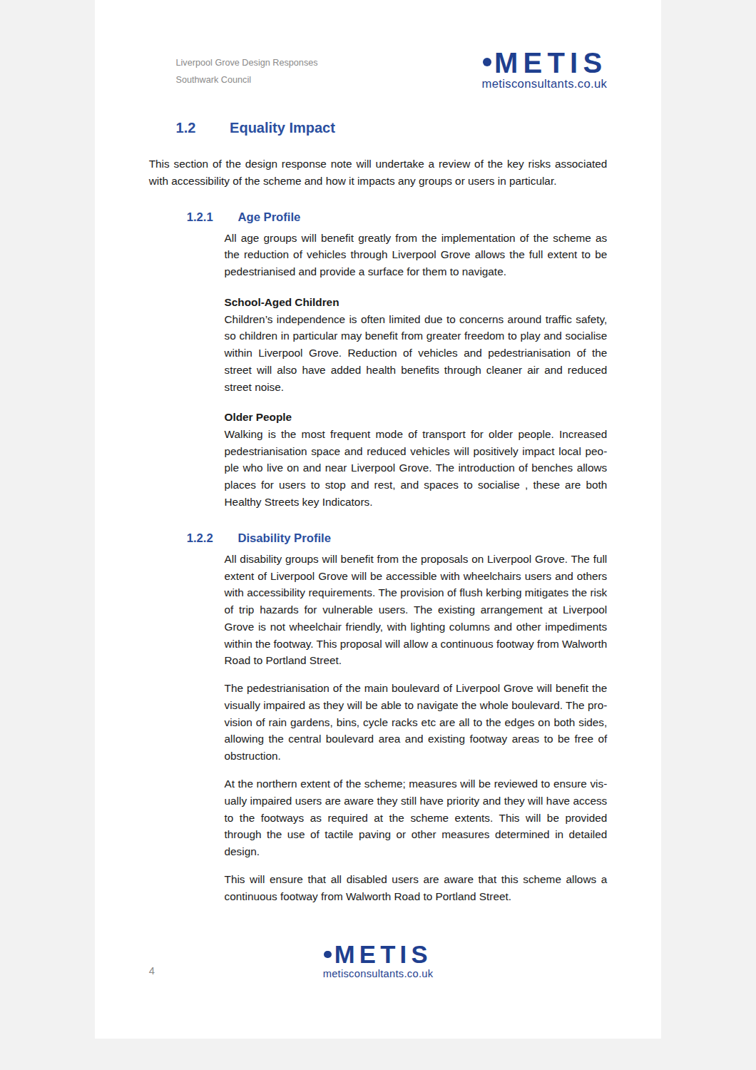Liverpool Grove Design Responses
Southwark Council
METIS
metisconsultants.co.uk
1.2 Equality Impact
This section of the design response note will undertake a review of the key risks associated with accessibility of the scheme and how it impacts any groups or users in particular.
1.2.1 Age Profile
All age groups will benefit greatly from the implementation of the scheme as the reduction of vehicles through Liverpool Grove allows the full extent to be pedestrianised and provide a surface for them to navigate.
School-Aged Children
Children’s independence is often limited due to concerns around traffic safety, so children in particular may benefit from greater freedom to play and socialise within Liverpool Grove. Reduction of vehicles and pedestrianisation of the street will also have added health benefits through cleaner air and reduced street noise.
Older People
Walking is the most frequent mode of transport for older people. Increased pedestrianisation space and reduced vehicles will positively impact local people who live on and near Liverpool Grove. The introduction of benches allows places for users to stop and rest, and spaces to socialise , these are both Healthy Streets key Indicators.
1.2.2 Disability Profile
All disability groups will benefit from the proposals on Liverpool Grove. The full extent of Liverpool Grove will be accessible with wheelchairs users and others with accessibility requirements. The provision of flush kerbing mitigates the risk of trip hazards for vulnerable users. The existing arrangement at Liverpool Grove is not wheelchair friendly, with lighting columns and other impediments within the footway. This proposal will allow a continuous footway from Walworth Road to Portland Street.
The pedestrianisation of the main boulevard of Liverpool Grove will benefit the visually impaired as they will be able to navigate the whole boulevard. The provision of rain gardens, bins, cycle racks etc are all to the edges on both sides, allowing the central boulevard area and existing footway areas to be free of obstruction.
At the northern extent of the scheme; measures will be reviewed to ensure visually impaired users are aware they still have priority and they will have access to the footways as required at the scheme extents. This will be provided through the use of tactile paving or other measures determined in detailed design.
This will ensure that all disabled users are aware that this scheme allows a continuous footway from Walworth Road to Portland Street.
4
METIS
metisconsultants.co.uk